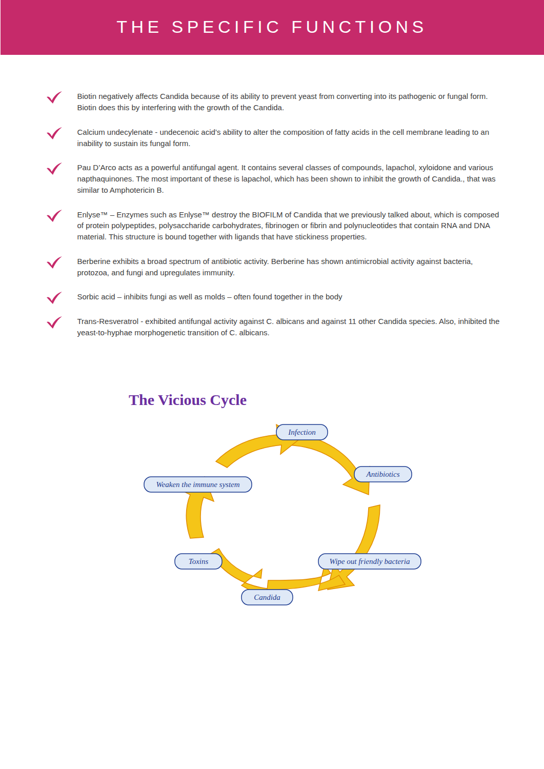The Specific Functions
Biotin negatively affects Candida because of its ability to prevent yeast from converting into its pathogenic or fungal form. Biotin does this by interfering with the growth of the Candida.
Calcium undecylenate - undecenoic acid’s ability to alter the composition of fatty acids in the cell membrane leading to an inability to sustain its fungal form.
Pau D’Arco acts as a powerful antifungal agent. It contains several classes of compounds, lapachol, xyloidone and various napthaquinones. The most important of these is lapachol, which has been shown to inhibit the growth of Candida., that was similar to Amphotericin B.
Enlyse™ – Enzymes such as Enlyse™ destroy the BIOFILM of Candida that we previously talked about, which is composed of protein polypeptides, polysaccharide carbohydrates, fibrinogen or fibrin and polynucleotides that contain RNA and DNA material. This structure is bound together with ligands that have stickiness properties.
Berberine exhibits a broad spectrum of antibiotic activity. Berberine has shown antimicrobial activity against bacteria, protozoa, and fungi and upregulates immunity.
Sorbic acid – inhibits fungi as well as molds – often found together in the body
Trans-Resveratrol - exhibited antifungal activity against C. albicans and against 11 other Candida species. Also, inhibited the yeast-to-hyphae morphogenetic transition of C. albicans.
The Vicious Cycle The Vicious Cycle Infection Antibiotics Wipe out friendly bacteria Candida Toxins Weaken the immune system